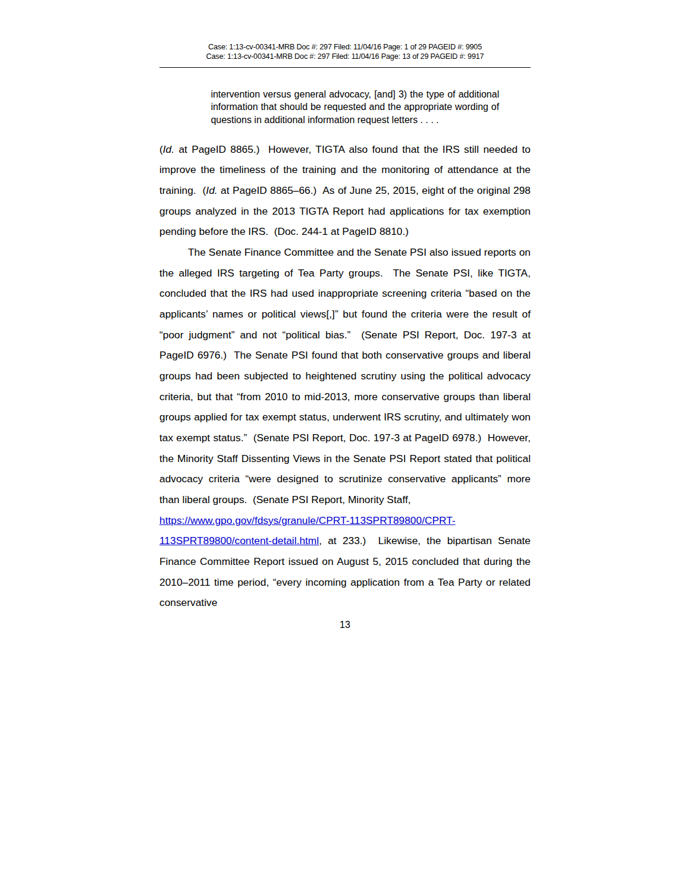Case: 1:13-cv-00341-MRB Doc #: 297 Filed: 11/04/16 Page: 1 of 29 PAGEID #: 9905 Case: 1:13-cv-00341-MRB Doc #: 297 Filed: 11/04/16 Page: 13 of 29 PAGEID #: 9917
intervention versus general advocacy, [and] 3) the type of additional information that should be requested and the appropriate wording of questions in additional information request letters . . . .
(Id. at PageID 8865.) However, TIGTA also found that the IRS still needed to improve the timeliness of the training and the monitoring of attendance at the training. (Id. at PageID 8865–66.) As of June 25, 2015, eight of the original 298 groups analyzed in the 2013 TIGTA Report had applications for tax exemption pending before the IRS. (Doc. 244-1 at PageID 8810.)
The Senate Finance Committee and the Senate PSI also issued reports on the alleged IRS targeting of Tea Party groups. The Senate PSI, like TIGTA, concluded that the IRS had used inappropriate screening criteria “based on the applicants’ names or political views[,]” but found the criteria were the result of “poor judgment” and not “political bias.” (Senate PSI Report, Doc. 197-3 at PageID 6976.) The Senate PSI found that both conservative groups and liberal groups had been subjected to heightened scrutiny using the political advocacy criteria, but that “from 2010 to mid-2013, more conservative groups than liberal groups applied for tax exempt status, underwent IRS scrutiny, and ultimately won tax exempt status.” (Senate PSI Report, Doc. 197-3 at PageID 6978.) However, the Minority Staff Dissenting Views in the Senate PSI Report stated that political advocacy criteria “were designed to scrutinize conservative applicants” more than liberal groups. (Senate PSI Report, Minority Staff,
https://www.gpo.gov/fdsys/granule/CPRT-113SPRT89800/CPRT-
113SPRT89800/content-detail.html, at 233.) Likewise, the bipartisan Senate Finance Committee Report issued on August 5, 2015 concluded that during the 2010–2011 time period, “every incoming application from a Tea Party or related conservative
13